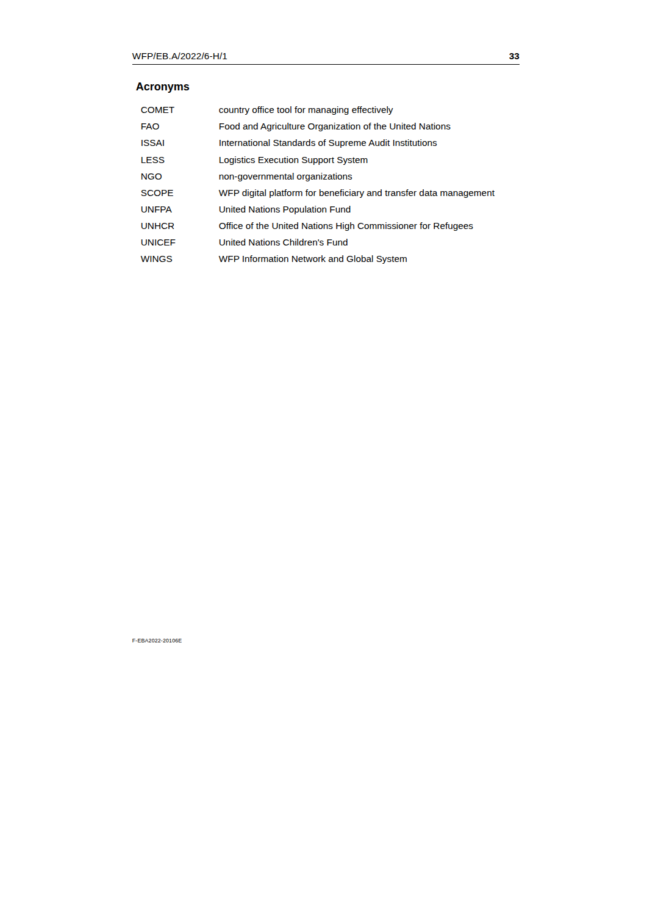WFP/EB.A/2022/6-H/1 33
Acronyms
| COMET | country office tool for managing effectively |
| FAO | Food and Agriculture Organization of the United Nations |
| ISSAI | International Standards of Supreme Audit Institutions |
| LESS | Logistics Execution Support System |
| NGO | non-governmental organizations |
| SCOPE | WFP digital platform for beneficiary and transfer data management |
| UNFPA | United Nations Population Fund |
| UNHCR | Office of the United Nations High Commissioner for Refugees |
| UNICEF | United Nations Children's Fund |
| WINGS | WFP Information Network and Global System |
F-EBA2022-20106E